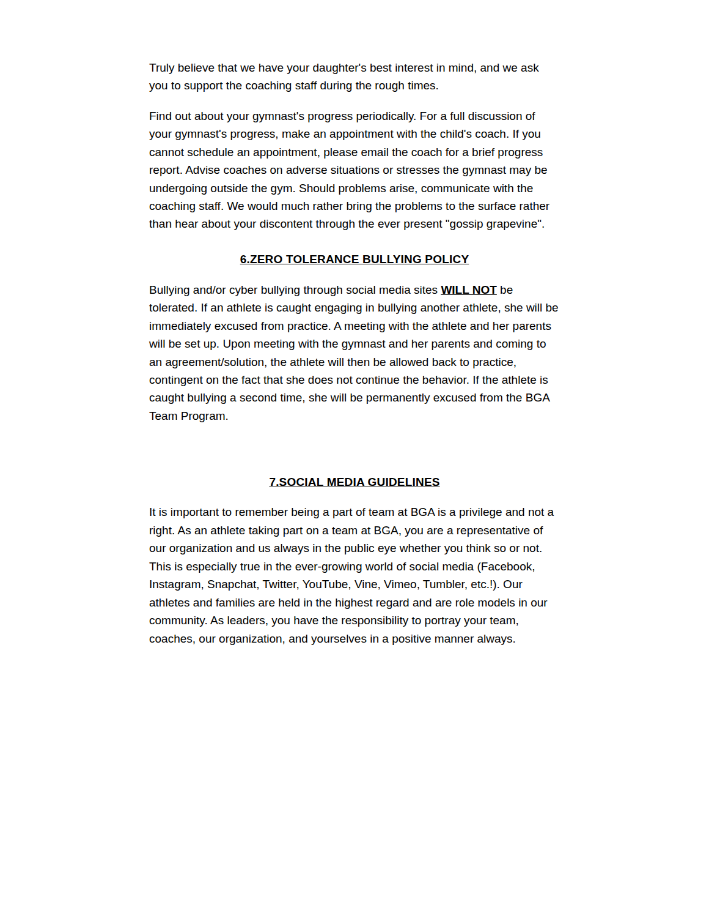Truly believe that we have your daughter's best interest in mind, and we ask you to support the coaching staff during the rough times.
Find out about your gymnast's progress periodically. For a full discussion of your gymnast's progress, make an appointment with the child's coach. If you cannot schedule an appointment, please email the coach for a brief progress report. Advise coaches on adverse situations or stresses the gymnast may be undergoing outside the gym. Should problems arise, communicate with the coaching staff. We would much rather bring the problems to the surface rather than hear about your discontent through the ever present "gossip grapevine".
6.Zero Tolerance Bullying Policy
Bullying and/or cyber bullying through social media sites WILL NOT be tolerated. If an athlete is caught engaging in bullying another athlete, she will be immediately excused from practice. A meeting with the athlete and her parents will be set up. Upon meeting with the gymnast and her parents and coming to an agreement/solution, the athlete will then be allowed back to practice, contingent on the fact that she does not continue the behavior. If the athlete is caught bullying a second time, she will be permanently excused from the BGA Team Program.
7.Social Media Guidelines
It is important to remember being a part of team at BGA is a privilege and not a right. As an athlete taking part on a team at BGA, you are a representative of our organization and us always in the public eye whether you think so or not. This is especially true in the ever-growing world of social media (Facebook, Instagram, Snapchat, Twitter, YouTube, Vine, Vimeo, Tumbler, etc.!). Our athletes and families are held in the highest regard and are role models in our community. As leaders, you have the responsibility to portray your team, coaches, our organization, and yourselves in a positive manner always.